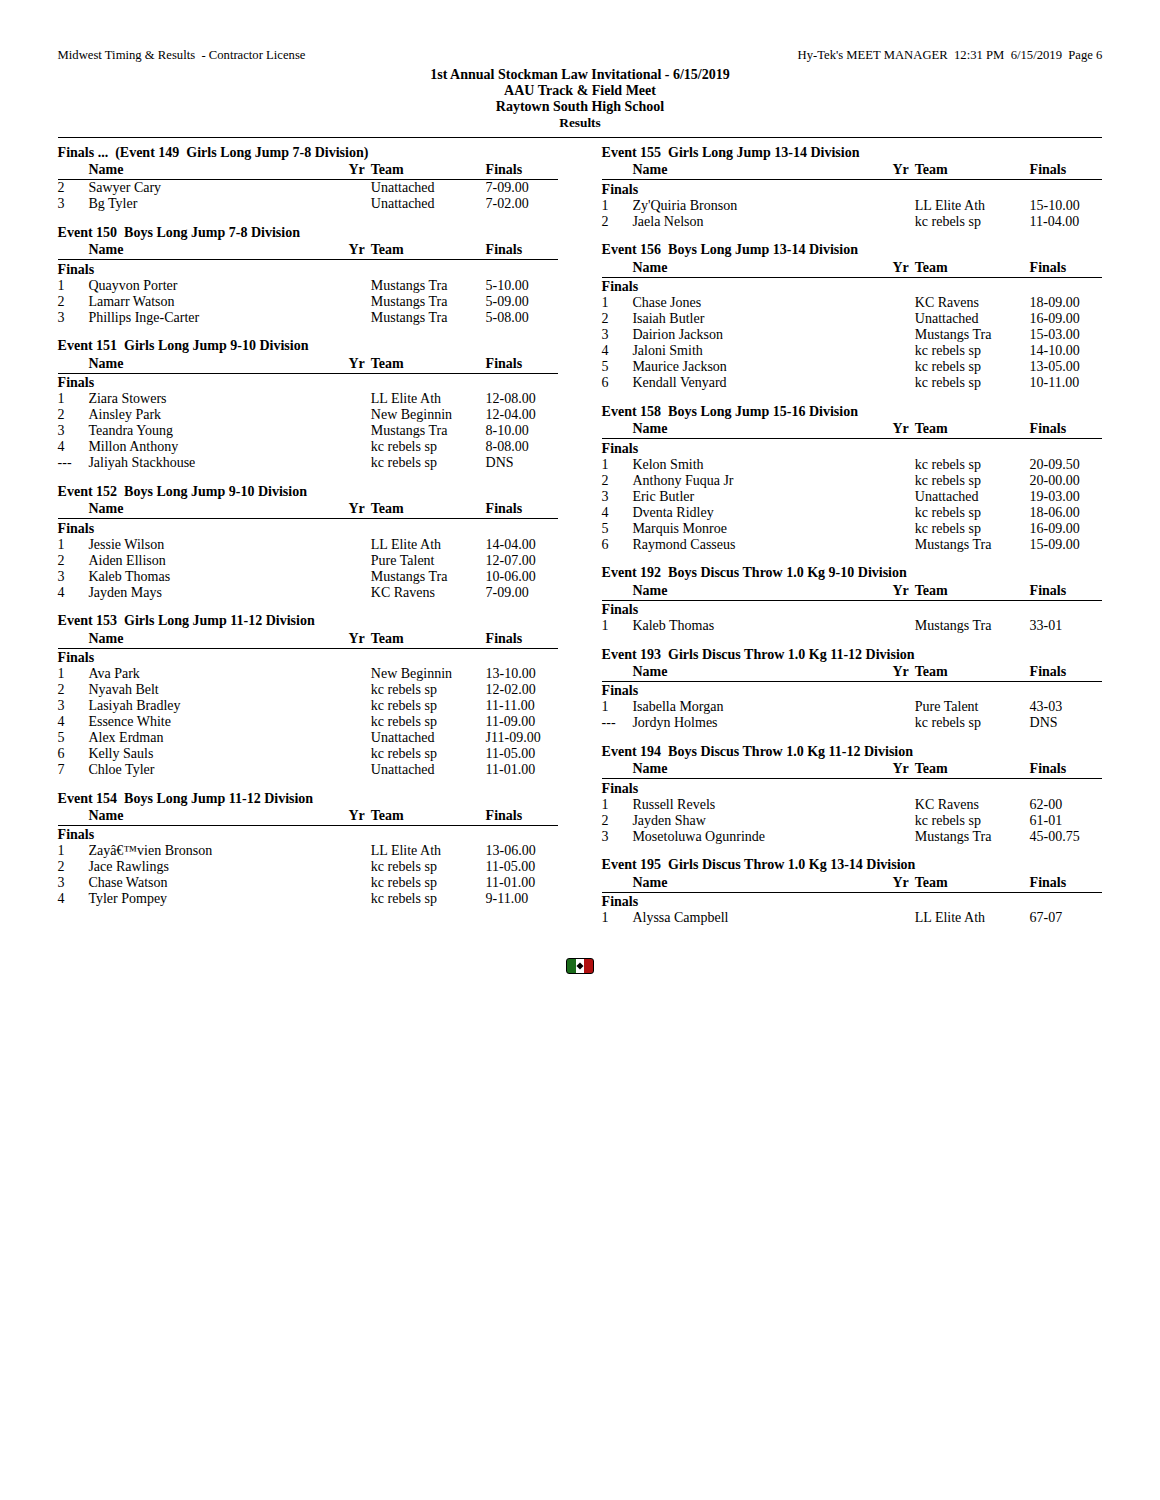Midwest Timing & Results - Contractor License
Hy-Tek's MEET MANAGER 12:31 PM 6/15/2019 Page 6
1st Annual Stockman Law Invitational - 6/15/2019
AAU Track & Field Meet
Raytown South High School
Results
Finals ... (Event 149 Girls Long Jump 7-8 Division)
| | Name | Yr | Team | Finals |
| --- | --- | --- | --- | --- |
| 2 | Sawyer Cary | | Unattached | 7-09.00 |
| 3 | Bg Tyler | | Unattached | 7-02.00 |
Event 150 Boys Long Jump 7-8 Division
| | Name | Yr | Team | Finals |
| --- | --- | --- | --- | --- |
| Finals |
| 1 | Quayvon Porter | | Mustangs Tra | 5-10.00 |
| 2 | Lamarr Watson | | Mustangs Tra | 5-09.00 |
| 3 | Phillips Inge-Carter | | Mustangs Tra | 5-08.00 |
Event 151 Girls Long Jump 9-10 Division
| | Name | Yr | Team | Finals |
| --- | --- | --- | --- | --- |
| Finals |
| 1 | Ziara Stowers | | LL Elite Ath | 12-08.00 |
| 2 | Ainsley Park | | New Beginnin | 12-04.00 |
| 3 | Teandra Young | | Mustangs Tra | 8-10.00 |
| 4 | Millon Anthony | | kc rebels sp | 8-08.00 |
| --- | Jaliyah Stackhouse | | kc rebels sp | DNS |
Event 152 Boys Long Jump 9-10 Division
| | Name | Yr | Team | Finals |
| --- | --- | --- | --- | --- |
| Finals |
| 1 | Jessie Wilson | | LL Elite Ath | 14-04.00 |
| 2 | Aiden Ellison | | Pure Talent | 12-07.00 |
| 3 | Kaleb Thomas | | Mustangs Tra | 10-06.00 |
| 4 | Jayden Mays | | KC Ravens | 7-09.00 |
Event 153 Girls Long Jump 11-12 Division
| | Name | Yr | Team | Finals |
| --- | --- | --- | --- | --- |
| Finals |
| 1 | Ava Park | | New Beginnin | 13-10.00 |
| 2 | Nyavah Belt | | kc rebels sp | 12-02.00 |
| 3 | Lasiyah Bradley | | kc rebels sp | 11-11.00 |
| 4 | Essence White | | kc rebels sp | 11-09.00 |
| 5 | Alex Erdman | | Unattached | J11-09.00 |
| 6 | Kelly Sauls | | kc rebels sp | 11-05.00 |
| 7 | Chloe Tyler | | Unattached | 11-01.00 |
Event 154 Boys Long Jump 11-12 Division
| | Name | Yr | Team | Finals |
| --- | --- | --- | --- | --- |
| Finals |
| 1 | Zayâ€™vien Bronson | | LL Elite Ath | 13-06.00 |
| 2 | Jace Rawlings | | kc rebels sp | 11-05.00 |
| 3 | Chase Watson | | kc rebels sp | 11-01.00 |
| 4 | Tyler Pompey | | kc rebels sp | 9-11.00 |
Event 155 Girls Long Jump 13-14 Division
| | Name | Yr | Team | Finals |
| --- | --- | --- | --- | --- |
| Finals |
| 1 | Zy'Quiria Bronson | | LL Elite Ath | 15-10.00 |
| 2 | Jaela Nelson | | kc rebels sp | 11-04.00 |
Event 156 Boys Long Jump 13-14 Division
| | Name | Yr | Team | Finals |
| --- | --- | --- | --- | --- |
| Finals |
| 1 | Chase Jones | | KC Ravens | 18-09.00 |
| 2 | Isaiah Butler | | Unattached | 16-09.00 |
| 3 | Dairion Jackson | | Mustangs Tra | 15-03.00 |
| 4 | Jaloni Smith | | kc rebels sp | 14-10.00 |
| 5 | Maurice Jackson | | kc rebels sp | 13-05.00 |
| 6 | Kendall Venyard | | kc rebels sp | 10-11.00 |
Event 158 Boys Long Jump 15-16 Division
| | Name | Yr | Team | Finals |
| --- | --- | --- | --- | --- |
| Finals |
| 1 | Kelon Smith | | kc rebels sp | 20-09.50 |
| 2 | Anthony Fuqua Jr | | kc rebels sp | 20-00.00 |
| 3 | Eric Butler | | Unattached | 19-03.00 |
| 4 | Dventa Ridley | | kc rebels sp | 18-06.00 |
| 5 | Marquis Monroe | | kc rebels sp | 16-09.00 |
| 6 | Raymond Casseus | | Mustangs Tra | 15-09.00 |
Event 192 Boys Discus Throw 1.0 Kg 9-10 Division
| | Name | Yr | Team | Finals |
| --- | --- | --- | --- | --- |
| Finals |
| 1 | Kaleb Thomas | | Mustangs Tra | 33-01 |
Event 193 Girls Discus Throw 1.0 Kg 11-12 Division
| | Name | Yr | Team | Finals |
| --- | --- | --- | --- | --- |
| Finals |
| 1 | Isabella Morgan | | Pure Talent | 43-03 |
| --- | Jordyn Holmes | | kc rebels sp | DNS |
Event 194 Boys Discus Throw 1.0 Kg 11-12 Division
| | Name | Yr | Team | Finals |
| --- | --- | --- | --- | --- |
| Finals |
| 1 | Russell Revels | | KC Ravens | 62-00 |
| 2 | Jayden Shaw | | kc rebels sp | 61-01 |
| 3 | Mosetoluwa Ogunrinde | | Mustangs Tra | 45-00.75 |
Event 195 Girls Discus Throw 1.0 Kg 13-14 Division
| | Name | Yr | Team | Finals |
| --- | --- | --- | --- | --- |
| Finals |
| 1 | Alyssa Campbell | | LL Elite Ath | 67-07 |